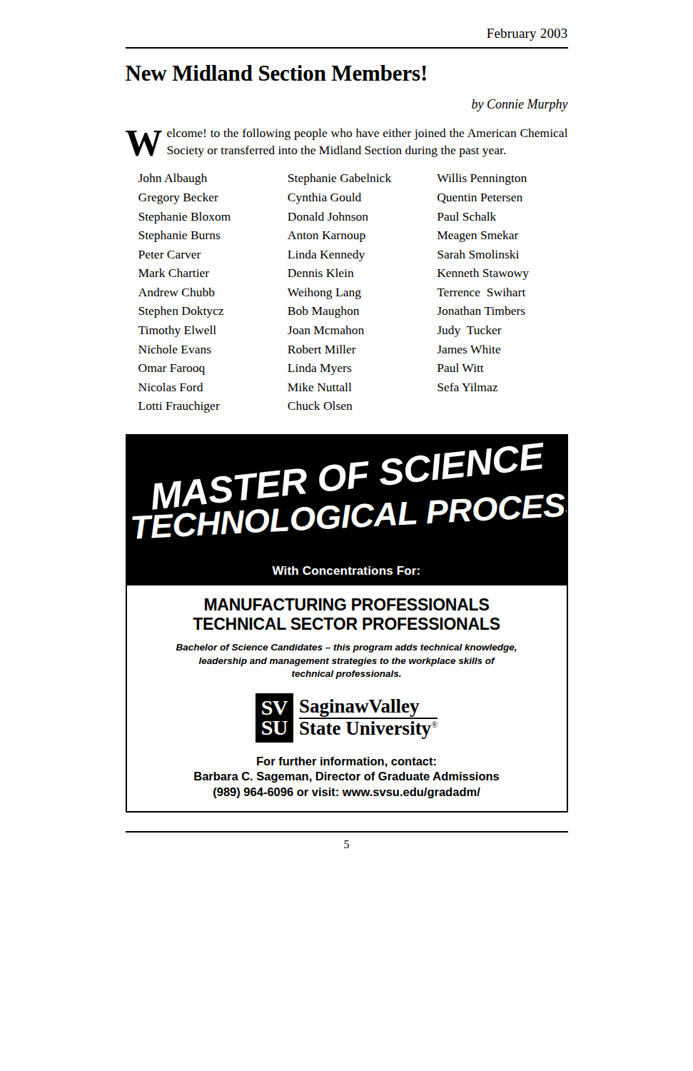February 2003
New Midland Section Members!
by Connie Murphy
Welcome! to the following people who have either joined the American Chemical Society or transferred into the Midland Section during the past year.
John Albaugh
Stephanie Gabelnick
Willis Pennington
Gregory Becker
Cynthia Gould
Quentin Petersen
Stephanie Bloxom
Donald Johnson
Paul Schalk
Stephanie Burns
Anton Karnoup
Meagen Smekar
Peter Carver
Linda Kennedy
Sarah Smolinski
Mark Chartier
Dennis Klein
Kenneth Stawowy
Andrew Chubb
Weihong Lang
Terrence Swihart
Stephen Doktycz
Bob Maughon
Jonathan Timbers
Timothy Elwell
Joan Mcmahon
Judy Tucker
Nichole Evans
Robert Miller
James White
Omar Farooq
Linda Myers
Paul Witt
Nicolas Ford
Mike Nuttall
Sefa Yilmaz
Lotti Frauchiger
Chuck Olsen
MASTER OF SCIENCE
TECHNOLOGICAL PROCESSES
With Concentrations For:
MANUFACTURING PROFESSIONALS
TECHNICAL SECTOR PROFESSIONALS
Bachelor of Science Candidates – this program adds technical knowledge,
leadership and management strategies to the workplace skills of
technical professionals.
SV SU
SaginawValley
State University®
For further information, contact:
Barbara C. Sageman, Director of Graduate Admissions
(989) 964-6096 or visit: www.svsu.edu/gradadm/
5